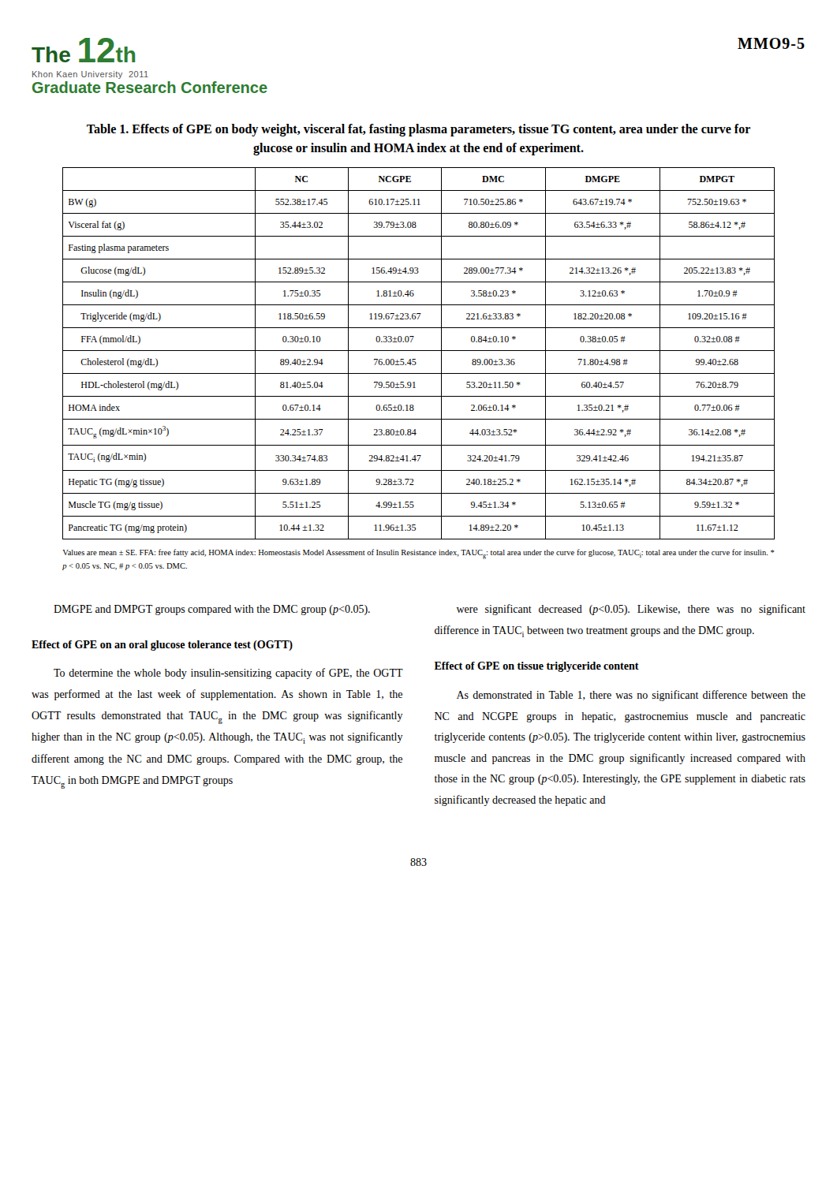The 12th
Khon Kaen University 2011
Graduate Research Conference
MMO9-5
Table 1. Effects of GPE on body weight, visceral fat, fasting plasma parameters, tissue TG content, area under the curve for glucose or insulin and HOMA index at the end of experiment.
| | NC | NCGPE | DMC | DMGPE | DMPGT |
| --- | --- | --- | --- | --- | --- |
| BW (g) | 552.38±17.45 | 610.17±25.11 | 710.50±25.86 * | 643.67±19.74 * | 752.50±19.63 * |
| Visceral fat (g) | 35.44±3.02 | 39.79±3.08 | 80.80±6.09 * | 63.54±6.33 *,# | 58.86±4.12 *,# |
| Fasting plasma parameters | | | | | |
| Glucose (mg/dL) | 152.89±5.32 | 156.49±4.93 | 289.00±77.34 * | 214.32±13.26 *,# | 205.22±13.83 *,# |
| Insulin (ng/dL) | 1.75±0.35 | 1.81±0.46 | 3.58±0.23 * | 3.12±0.63 * | 1.70±0.9 # |
| Triglyceride (mg/dL) | 118.50±6.59 | 119.67±23.67 | 221.6±33.83 * | 182.20±20.08 * | 109.20±15.16 # |
| FFA (mmol/dL) | 0.30±0.10 | 0.33±0.07 | 0.84±0.10 * | 0.38±0.05 # | 0.32±0.08 # |
| Cholesterol (mg/dL) | 89.40±2.94 | 76.00±5.45 | 89.00±3.36 | 71.80±4.98 # | 99.40±2.68 |
| HDL-cholesterol (mg/dL) | 81.40±5.04 | 79.50±5.91 | 53.20±11.50 * | 60.40±4.57 | 76.20±8.79 |
| HOMA index | 0.67±0.14 | 0.65±0.18 | 2.06±0.14 * | 1.35±0.21 *,# | 0.77±0.06 # |
| TAUC g (mg/dL×min×10 3 ) | 24.25±1.37 | 23.80±0.84 | 44.03±3.52* | 36.44±2.92 *,# | 36.14±2.08 *,# |
| TAUC i (ng/dL×min) | 330.34±74.83 | 294.82±41.47 | 324.20±41.79 | 329.41±42.46 | 194.21±35.87 |
| Hepatic TG (mg/g tissue) | 9.63±1.89 | 9.28±3.72 | 240.18±25.2 * | 162.15±35.14 *,# | 84.34±20.87 *,# |
| Muscle TG (mg/g tissue) | 5.51±1.25 | 4.99±1.55 | 9.45±1.34 * | 5.13±0.65 # | 9.59±1.32 * |
| Pancreatic TG (mg/mg protein) | 10.44 ±1.32 | 11.96±1.35 | 14.89±2.20 * | 10.45±1.13 | 11.67±1.12 |
Values are mean ± SE. FFA: free fatty acid, HOMA index: Homeostasis Model Assessment of Insulin Resistance index, TAUCg: total area under the curve for glucose, TAUCi: total area under the curve for insulin. * p < 0.05 vs. NC, # p < 0.05 vs. DMC.
DMGPE and DMPGT groups compared with the DMC group (p<0.05).
Effect of GPE on an oral glucose tolerance test (OGTT)
To determine the whole body insulin-sensitizing capacity of GPE, the OGTT was performed at the last week of supplementation. As shown in Table 1, the OGTT results demonstrated that TAUCg in the DMC group was significantly higher than in the NC group (p<0.05). Although, the TAUCi was not significantly different among the NC and DMC groups. Compared with the DMC group, the TAUCg in both DMGPE and DMPGT groups
were significant decreased (p<0.05). Likewise, there was no significant difference in TAUCi between two treatment groups and the DMC group.
Effect of GPE on tissue triglyceride content
As demonstrated in Table 1, there was no significant difference between the NC and NCGPE groups in hepatic, gastrocnemius muscle and pancreatic triglyceride contents (p>0.05). The triglyceride content within liver, gastrocnemius muscle and pancreas in the DMC group significantly increased compared with those in the NC group (p<0.05). Interestingly, the GPE supplement in diabetic rats significantly decreased the hepatic and
883